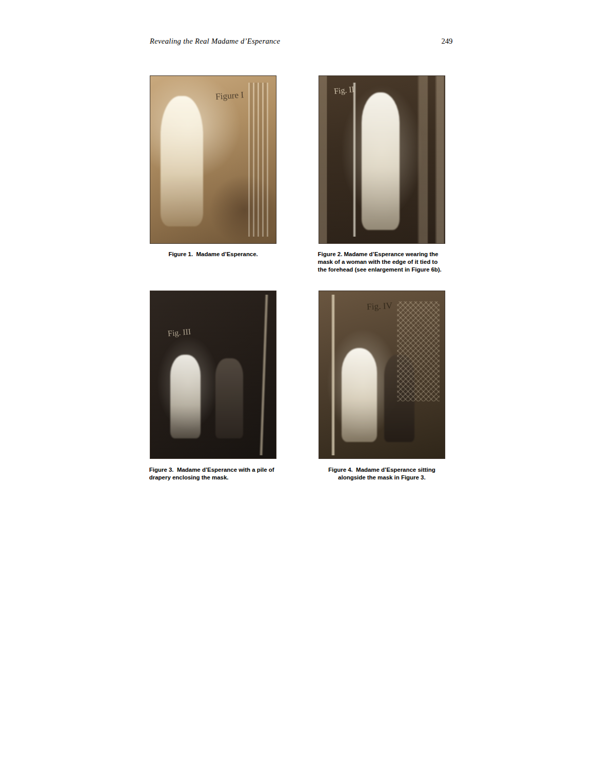Revealing the Real Madame d’Esperance 249
Figure I
Figure 1. Madame d’Esperance.
Fig. II
Figure 2. Madame d’Esperance wearing the mask of a woman with the edge of it tied to the forehead (see enlargement in Figure 6b).
Fig. III
Figure 3. Madame d’Esperance with a pile of drapery enclosing the mask.
Fig. IV
Figure 4. Madame d’Esperance sitting alongside the mask in Figure 3.